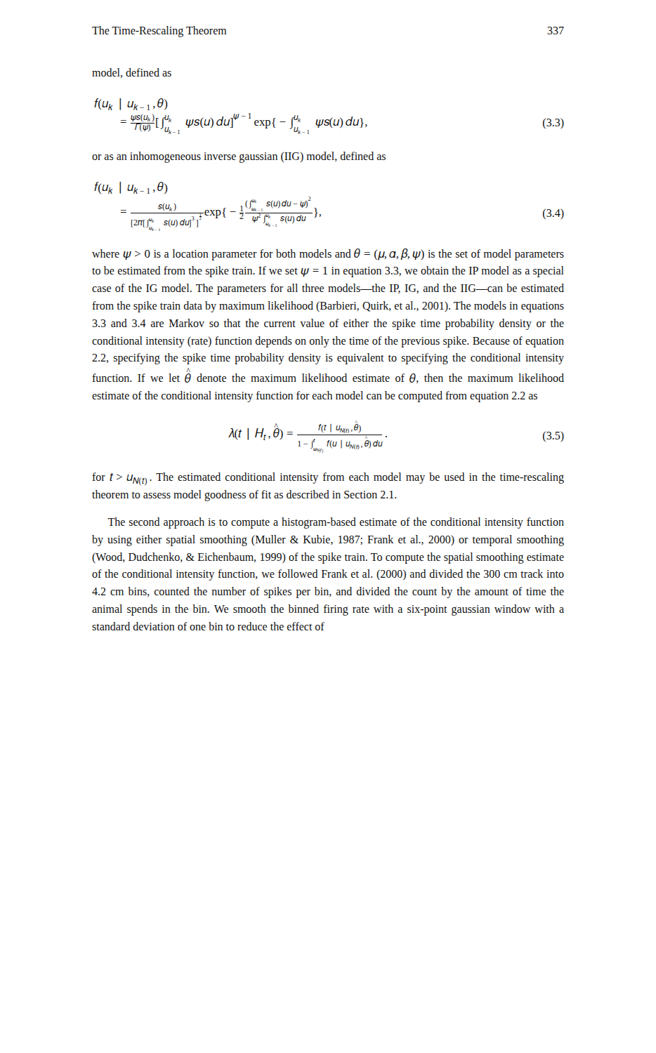The Time-Rescaling Theorem 337
model, defined as
f(uk ∣ uk−1 ,θ) = ψs(uk) Γ(ψ) [ ∫ uk−1 uk ψs(u) du ] ψ−1 exp { − ∫ uk−1 uk ψs(u) du } , (3.3)
or as an inhomogeneous inverse gaussian (IIG) model, defined as
f(uk ∣ uk−1 ,θ) = s(uk) [ 2π [ ∫ uk−1 uk s(u) du ] 3 ] 12 exp { − 12 ( ∫ uk−1 uk s(u) du −ψ ) 2 ψ2 ∫ uk−1 uk s(u) du } , (3.4)
where ψ>0 is a location parameter for both models and θ=(μ,α,β,ψ) is the set of model parameters to be estimated from the spike train. If we set ψ=1 in equation 3.3, we obtain the IP model as a special case of the IG model. The parameters for all three models—the IP, IG, and the IIG—can be estimated from the spike train data by maximum likelihood (Barbieri, Quirk, et al., 2001). The models in equations 3.3 and 3.4 are Markov so that the current value of either the spike time probability density or the conditional intensity (rate) function depends on only the time of the previous spike. Because of equation 2.2, specifying the spike time probability density is equivalent to specifying the conditional intensity function. If we let θ^ denote the maximum likelihood estimate of θ, then the maximum likelihood estimate of the conditional intensity function for each model can be computed from equation 2.2 as
λ(t ∣ Ht , θ^ ) = f(t ∣ uN(t) , θ^ ) 1− ∫ uN(t) t f(u ∣ uN(t) , θ^ ) du . (3.5)
for t>uN(t). The estimated conditional intensity from each model may be used in the time-rescaling theorem to assess model goodness of fit as described in Section 2.1.
The second approach is to compute a histogram-based estimate of the conditional intensity function by using either spatial smoothing (Muller & Kubie, 1987; Frank et al., 2000) or temporal smoothing (Wood, Dudchenko, & Eichenbaum, 1999) of the spike train. To compute the spatial smoothing estimate of the conditional intensity function, we followed Frank et al. (2000) and divided the 300 cm track into 4.2 cm bins, counted the number of spikes per bin, and divided the count by the amount of time the animal spends in the bin. We smooth the binned firing rate with a six-point gaussian window with a standard deviation of one bin to reduce the effect of